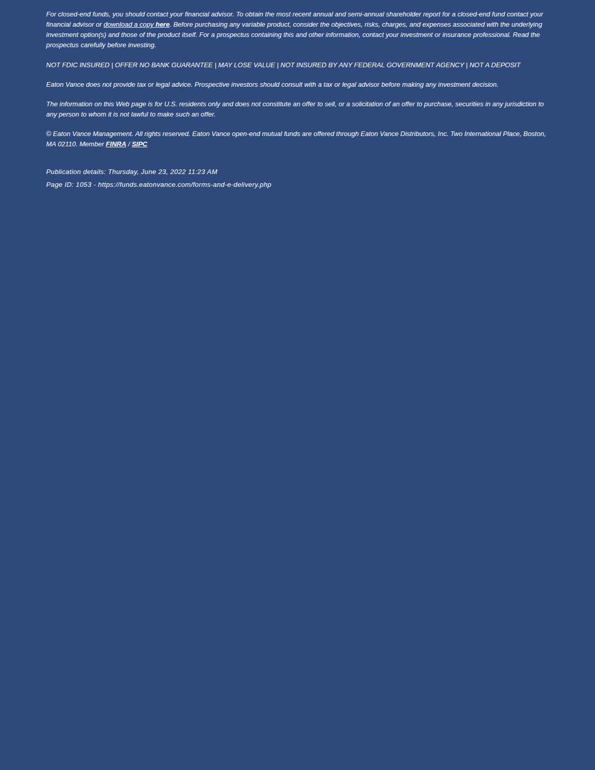For closed-end funds, you should contact your financial advisor. To obtain the most recent annual and semi-annual shareholder report for a closed-end fund contact your financial advisor or download a copy here. Before purchasing any variable product, consider the objectives, risks, charges, and expenses associated with the underlying investment option(s) and those of the product itself. For a prospectus containing this and other information, contact your investment or insurance professional. Read the prospectus carefully before investing.
NOT FDIC INSURED | OFFER NO BANK GUARANTEE | MAY LOSE VALUE | NOT INSURED BY ANY FEDERAL GOVERNMENT AGENCY | NOT A DEPOSIT
Eaton Vance does not provide tax or legal advice. Prospective investors should consult with a tax or legal advisor before making any investment decision.
The information on this Web page is for U.S. residents only and does not constitute an offer to sell, or a solicitation of an offer to purchase, securities in any jurisdiction to any person to whom it is not lawful to make such an offer.
© Eaton Vance Management. All rights reserved. Eaton Vance open-end mutual funds are offered through Eaton Vance Distributors, Inc. Two International Place, Boston, MA 02110. Member FINRA / SIPC
Publication details: Thursday, June 23, 2022 11:23 AM
Page ID: 1053 - https://funds.eatonvance.com/forms-and-e-delivery.php